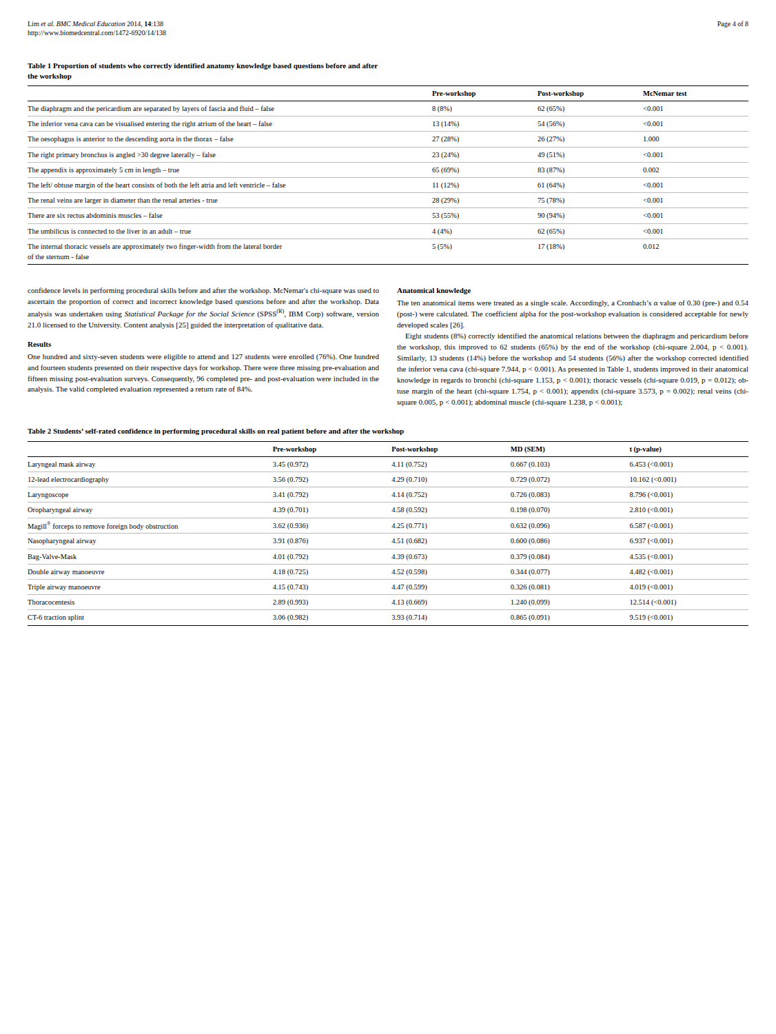Lim et al. BMC Medical Education 2014, 14:138
http://www.biomedcentral.com/1472-6920/14/138
Page 4 of 8
Table 1 Proportion of students who correctly identified anatomy knowledge based questions before and after
the workshop
| | Pre-workshop | Post-workshop | McNemar test |
| --- | --- | --- | --- |
| The diaphragm and the pericardium are separated by layers of fascia and fluid – false | 8 (8%) | 62 (65%) | <0.001 |
| The inferior vena cava can be visualised entering the right atrium of the heart – false | 13 (14%) | 54 (56%) | <0.001 |
| The oesophagus is anterior to the descending aorta in the thorax – false | 27 (28%) | 26 (27%) | 1.000 |
| The right primary bronchus is angled >30 degree laterally – false | 23 (24%) | 49 (51%) | <0.001 |
| The appendix is approximately 5 cm in length – true | 65 (69%) | 83 (87%) | 0.002 |
| The left/ obtuse margin of the heart consists of both the left atria and left ventricle – false | 11 (12%) | 61 (64%) | <0.001 |
| The renal veins are larger in diameter than the renal arteries - true | 28 (29%) | 75 (78%) | <0.001 |
| There are six rectus abdominis muscles – false | 53 (55%) | 90 (94%) | <0.001 |
| The umbilicus is connected to the liver in an adult – true | 4 (4%) | 62 (65%) | <0.001 |
| The internal thoracic vessels are approximately two finger-width from the lateral border of the sternum - false | 5 (5%) | 17 (18%) | 0.012 |
confidence levels in performing procedural skills before and after the workshop. McNemar's chi-square was used to ascertain the proportion of correct and incorrect knowledge based questions before and after the workshop. Data analysis was undertaken using Statistical Package for the Social Science (SPSS(R), IBM Corp) software, version 21.0 licensed to the University. Content analysis [25] guided the interpretation of qualitative data.
Results
One hundred and sixty-seven students were eligible to attend and 127 students were enrolled (76%). One hundred and fourteen students presented on their respective days for workshop. There were three missing pre-evaluation and fifteen missing post-evaluation surveys. Consequently, 96 completed pre- and post-evaluation were included in the analysis. The valid completed evaluation represented a return rate of 84%.
Anatomical knowledge
The ten anatomical items were treated as a single scale. Accordingly, a Cronbach’s α value of 0.30 (pre-) and 0.54 (post-) were calculated. The coefficient alpha for the post-workshop evaluation is considered acceptable for newly developed scales [26].
Eight students (8%) correctly identified the anatomical relations between the diaphragm and pericardium before the workshop, this improved to 62 students (65%) by the end of the workshop (chi-square 2.004, p < 0.001). Similarly, 13 students (14%) before the workshop and 54 students (56%) after the workshop corrected identified the inferior vena cava (chi-square 7.944, p < 0.001). As presented in Table 1, students improved in their anatomical knowledge in regards to bronchi (chi-square 1.153, p < 0.001); thoracic vessels (chi-square 0.019, p = 0.012); obtuse margin of the heart (chi-square 1.754, p < 0.001); appendix (chi-square 3.573, p = 0.002); renal veins (chi-square 0.005, p < 0.001); abdominal muscle (chi-square 1.238, p < 0.001);
Table 2 Students’ self-rated confidence in performing procedural skills on real patient before and after the workshop
| | Pre-workshop | Post-workshop | MD (SEM) | t (p-value) |
| --- | --- | --- | --- | --- |
| Laryngeal mask airway | 3.45 (0.972) | 4.11 (0.752) | 0.667 (0.103) | 6.453 (<0.001) |
| 12-lead electrocardiography | 3.56 (0.792) | 4.29 (0.710) | 0.729 (0.072) | 10.162 (<0.001) |
| Laryngoscope | 3.41 (0.792) | 4.14 (0.752) | 0.726 (0.083) | 8.796 (<0.001) |
| Oropharyngeal airway | 4.39 (0.701) | 4.58 (0.592) | 0.198 (0.070) | 2.810 (<0.001) |
| Magill ® forceps to remove foreign body obstruction | 3.62 (0.936) | 4.25 (0.771) | 0.632 (0.096) | 6.587 (<0.001) |
| Nasopharyngeal airway | 3.91 (0.876) | 4.51 (0.682) | 0.600 (0.086) | 6.937 (<0.001) |
| Bag-Valve-Mask | 4.01 (0.792) | 4.39 (0.673) | 0.379 (0.084) | 4.535 (<0.001) |
| Double airway manoeuvre | 4.18 (0.725) | 4.52 (0.598) | 0.344 (0.077) | 4.482 (<0.001) |
| Triple airway manoeuvre | 4.15 (0.743) | 4.47 (0.599) | 0.326 (0.081) | 4.019 (<0.001) |
| Thoracocentesis | 2.89 (0.993) | 4.13 (0.669) | 1.240 (0.099) | 12.514 (<0.001) |
| CT-6 traction splint | 3.06 (0.982) | 3.93 (0.714) | 0.865 (0.091) | 9.519 (<0.001) |